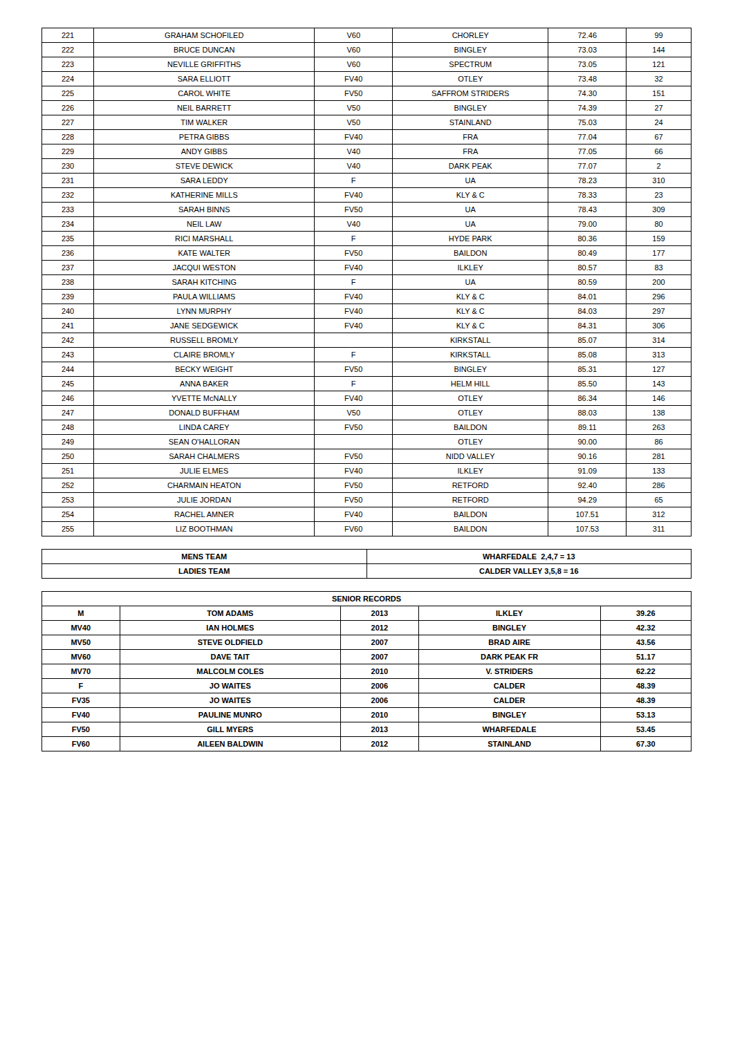| 221 | GRAHAM SCHOFILED | V60 | CHORLEY | 72.46 | 99 |
| 222 | BRUCE DUNCAN | V60 | BINGLEY | 73.03 | 144 |
| 223 | NEVILLE GRIFFITHS | V60 | SPECTRUM | 73.05 | 121 |
| 224 | SARA ELLIOTT | FV40 | OTLEY | 73.48 | 32 |
| 225 | CAROL WHITE | FV50 | SAFFROM STRIDERS | 74.30 | 151 |
| 226 | NEIL BARRETT | V50 | BINGLEY | 74.39 | 27 |
| 227 | TIM WALKER | V50 | STAINLAND | 75.03 | 24 |
| 228 | PETRA GIBBS | FV40 | FRA | 77.04 | 67 |
| 229 | ANDY GIBBS | V40 | FRA | 77.05 | 66 |
| 230 | STEVE DEWICK | V40 | DARK PEAK | 77.07 | 2 |
| 231 | SARA LEDDY | F | UA | 78.23 | 310 |
| 232 | KATHERINE MILLS | FV40 | KLY & C | 78.33 | 23 |
| 233 | SARAH BINNS | FV50 | UA | 78.43 | 309 |
| 234 | NEIL LAW | V40 | UA | 79.00 | 80 |
| 235 | RICI MARSHALL | F | HYDE PARK | 80.36 | 159 |
| 236 | KATE WALTER | FV50 | BAILDON | 80.49 | 177 |
| 237 | JACQUI WESTON | FV40 | ILKLEY | 80.57 | 83 |
| 238 | SARAH KITCHING | F | UA | 80.59 | 200 |
| 239 | PAULA WILLIAMS | FV40 | KLY & C | 84.01 | 296 |
| 240 | LYNN MURPHY | FV40 | KLY & C | 84.03 | 297 |
| 241 | JANE SEDGEWICK | FV40 | KLY & C | 84.31 | 306 |
| 242 | RUSSELL BROMLY | | KIRKSTALL | 85.07 | 314 |
| 243 | CLAIRE BROMLY | F | KIRKSTALL | 85.08 | 313 |
| 244 | BECKY WEIGHT | FV50 | BINGLEY | 85.31 | 127 |
| 245 | ANNA BAKER | F | HELM HILL | 85.50 | 143 |
| 246 | YVETTE McNALLY | FV40 | OTLEY | 86.34 | 146 |
| 247 | DONALD BUFFHAM | V50 | OTLEY | 88.03 | 138 |
| 248 | LINDA CAREY | FV50 | BAILDON | 89.11 | 263 |
| 249 | SEAN O'HALLORAN | | OTLEY | 90.00 | 86 |
| 250 | SARAH CHALMERS | FV50 | NIDD VALLEY | 90.16 | 281 |
| 251 | JULIE ELMES | FV40 | ILKLEY | 91.09 | 133 |
| 252 | CHARMAIN HEATON | FV50 | RETFORD | 92.40 | 286 |
| 253 | JULIE JORDAN | FV50 | RETFORD | 94.29 | 65 |
| 254 | RACHEL AMNER | FV40 | BAILDON | 107.51 | 312 |
| 255 | LIZ BOOTHMAN | FV60 | BAILDON | 107.53 | 311 |
| MENS TEAM | WHARFEDALE 2,4,7 = 13 |
| LADIES TEAM | CALDER VALLEY 3,5,8 = 16 |
| SENIOR RECORDS |
| M | TOM ADAMS | 2013 | ILKLEY | 39.26 |
| MV40 | IAN HOLMES | 2012 | BINGLEY | 42.32 |
| MV50 | STEVE OLDFIELD | 2007 | BRAD AIRE | 43.56 |
| MV60 | DAVE TAIT | 2007 | DARK PEAK FR | 51.17 |
| MV70 | MALCOLM COLES | 2010 | V. STRIDERS | 62.22 |
| F | JO WAITES | 2006 | CALDER | 48.39 |
| FV35 | JO WAITES | 2006 | CALDER | 48.39 |
| FV40 | PAULINE MUNRO | 2010 | BINGLEY | 53.13 |
| FV50 | GILL MYERS | 2013 | WHARFEDALE | 53.45 |
| FV60 | AILEEN BALDWIN | 2012 | STAINLAND | 67.30 |